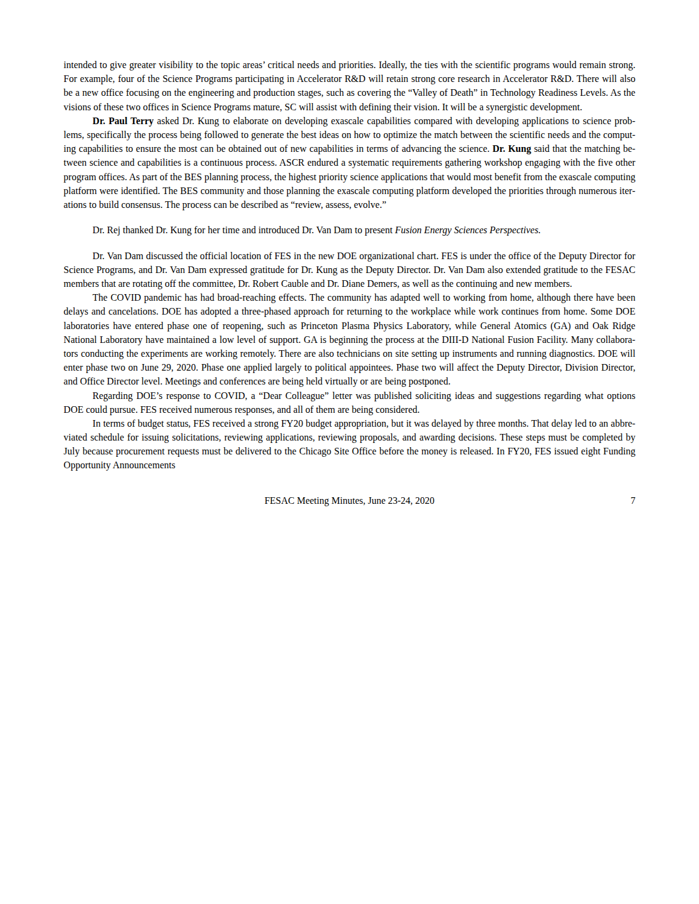intended to give greater visibility to the topic areas’ critical needs and priorities. Ideally, the ties with the scientific programs would remain strong. For example, four of the Science Programs participating in Accelerator R&D will retain strong core research in Accelerator R&D. There will also be a new office focusing on the engineering and production stages, such as covering the “Valley of Death” in Technology Readiness Levels. As the visions of these two offices in Science Programs mature, SC will assist with defining their vision. It will be a synergistic development.
Dr. Paul Terry asked Dr. Kung to elaborate on developing exascale capabilities compared with developing applications to science problems, specifically the process being followed to generate the best ideas on how to optimize the match between the scientific needs and the computing capabilities to ensure the most can be obtained out of new capabilities in terms of advancing the science. Dr. Kung said that the matching between science and capabilities is a continuous process. ASCR endured a systematic requirements gathering workshop engaging with the five other program offices. As part of the BES planning process, the highest priority science applications that would most benefit from the exascale computing platform were identified. The BES community and those planning the exascale computing platform developed the priorities through numerous iterations to build consensus. The process can be described as “review, assess, evolve.”
Dr. Rej thanked Dr. Kung for her time and introduced Dr. Van Dam to present Fusion Energy Sciences Perspectives.
Dr. Van Dam discussed the official location of FES in the new DOE organizational chart. FES is under the office of the Deputy Director for Science Programs, and Dr. Van Dam expressed gratitude for Dr. Kung as the Deputy Director. Dr. Van Dam also extended gratitude to the FESAC members that are rotating off the committee, Dr. Robert Cauble and Dr. Diane Demers, as well as the continuing and new members.
The COVID pandemic has had broad-reaching effects. The community has adapted well to working from home, although there have been delays and cancelations. DOE has adopted a three-phased approach for returning to the workplace while work continues from home. Some DOE laboratories have entered phase one of reopening, such as Princeton Plasma Physics Laboratory, while General Atomics (GA) and Oak Ridge National Laboratory have maintained a low level of support. GA is beginning the process at the DIII-D National Fusion Facility. Many collaborators conducting the experiments are working remotely. There are also technicians on site setting up instruments and running diagnostics. DOE will enter phase two on June 29, 2020. Phase one applied largely to political appointees. Phase two will affect the Deputy Director, Division Director, and Office Director level. Meetings and conferences are being held virtually or are being postponed.
Regarding DOE’s response to COVID, a “Dear Colleague” letter was published soliciting ideas and suggestions regarding what options DOE could pursue. FES received numerous responses, and all of them are being considered.
In terms of budget status, FES received a strong FY20 budget appropriation, but it was delayed by three months. That delay led to an abbreviated schedule for issuing solicitations, reviewing applications, reviewing proposals, and awarding decisions. These steps must be completed by July because procurement requests must be delivered to the Chicago Site Office before the money is released. In FY20, FES issued eight Funding Opportunity Announcements
FESAC Meeting Minutes, June 23-24, 2020 7